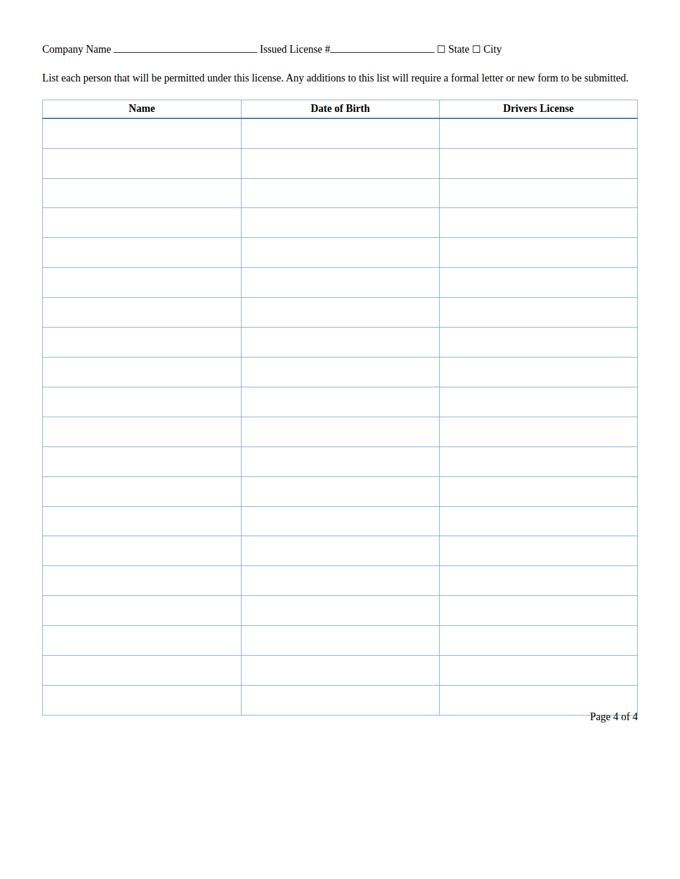Company Name Issued License # ☐ State ☐ City
List each person that will be permitted under this license. Any additions to this list will require a formal letter or new form to be submitted.
| Name | Date of Birth | Drivers License |
| --- | --- | --- |
Page 4 of 4